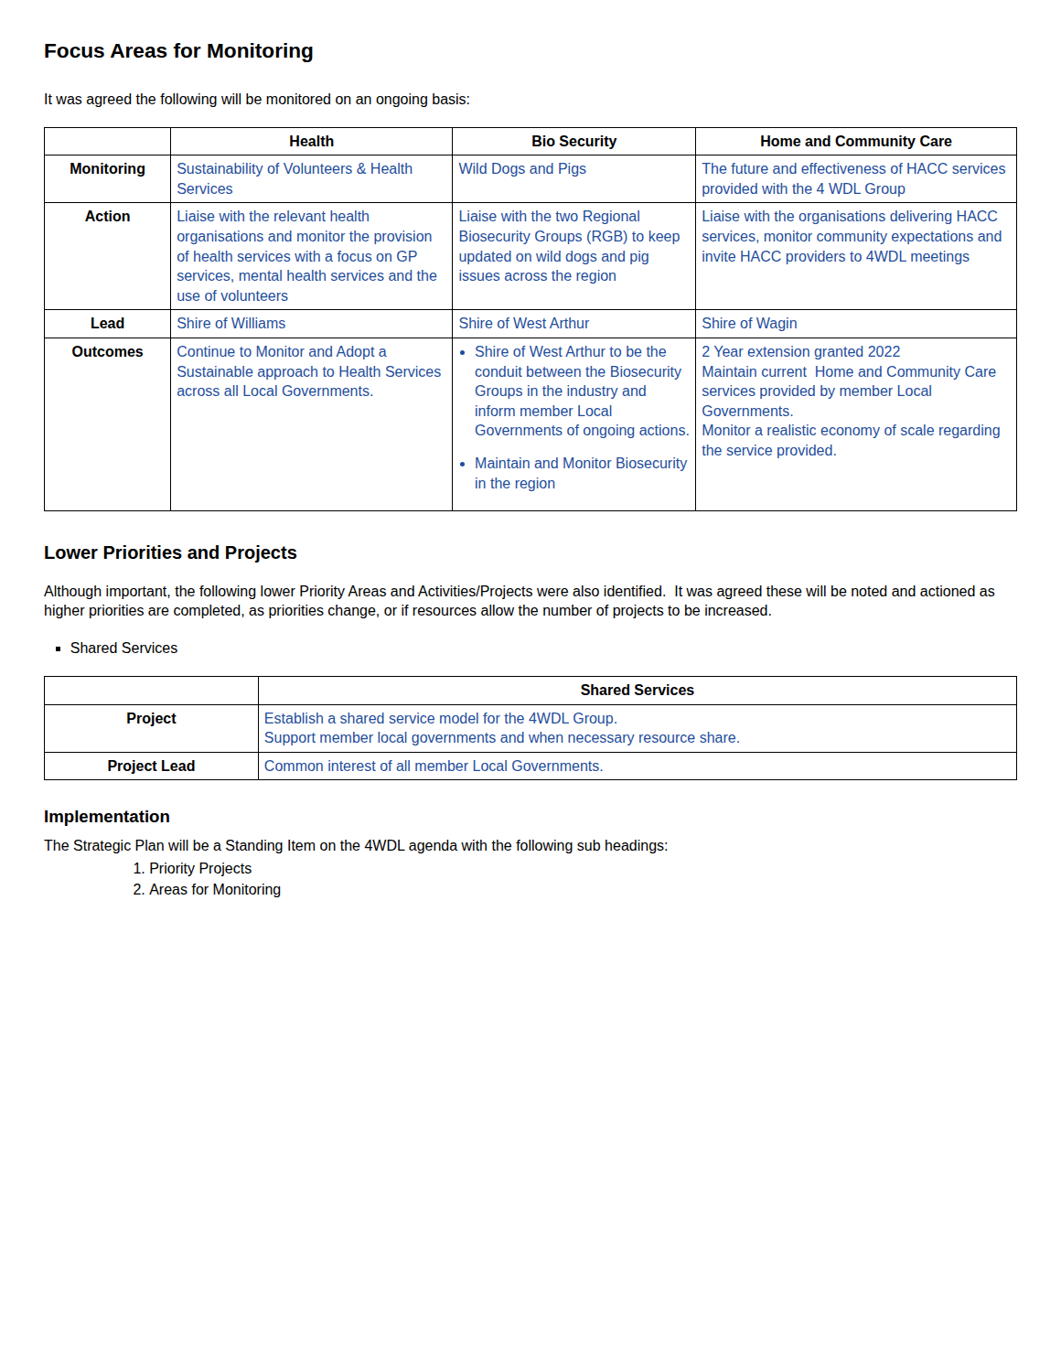Focus Areas for Monitoring
It was agreed the following will be monitored on an ongoing basis:
| | Health | Bio Security | Home and Community Care |
| --- | --- | --- | --- |
| Monitoring | Sustainability of Volunteers & Health Services | Wild Dogs and Pigs | The future and effectiveness of HACC services provided with the 4 WDL Group |
| Action | Liaise with the relevant health organisations and monitor the provision of health services with a focus on GP services, mental health services and the use of volunteers | Liaise with the two Regional Biosecurity Groups (RGB) to keep updated on wild dogs and pig issues across the region | Liaise with the organisations delivering HACC services, monitor community expectations and invite HACC providers to 4WDL meetings |
| Lead | Shire of Williams | Shire of West Arthur | Shire of Wagin |
| Outcomes | Continue to Monitor and Adopt a Sustainable approach to Health Services across all Local Governments. | Shire of West Arthur to be the conduit between the Biosecurity Groups in the industry and inform member Local Governments of ongoing actions. Maintain and Monitor Biosecurity in the region | 2 Year extension granted 2022 Maintain current Home and Community Care services provided by member Local Governments. Monitor a realistic economy of scale regarding the service provided. |
Lower Priorities and Projects
Although important, the following lower Priority Areas and Activities/Projects were also identified. It was agreed these will be noted and actioned as higher priorities are completed, as priorities change, or if resources allow the number of projects to be increased.
Shared Services
| | Shared Services |
| --- | --- |
| Project | Establish a shared service model for the 4WDL Group. Support member local governments and when necessary resource share. |
| Project Lead | Common interest of all member Local Governments. |
Implementation
The Strategic Plan will be a Standing Item on the 4WDL agenda with the following sub headings:
Priority Projects
Areas for Monitoring